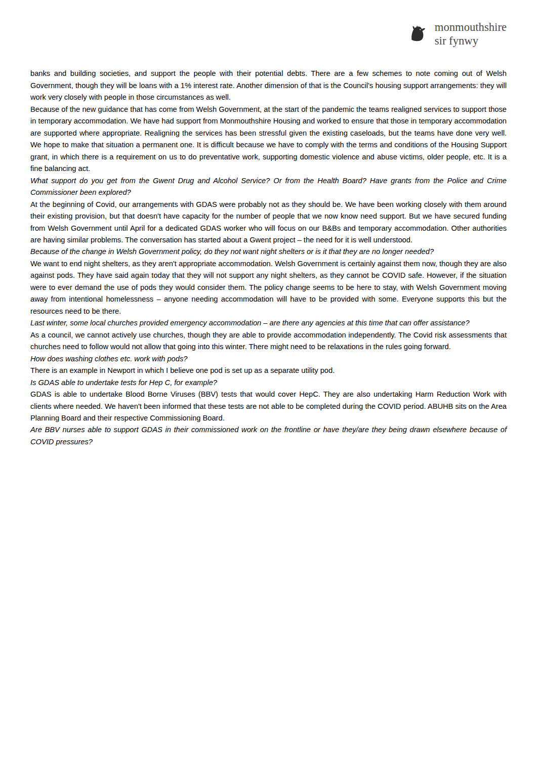monmouthshire sir fynwy
banks and building societies, and support the people with their potential debts. There are a few schemes to note coming out of Welsh Government, though they will be loans with a 1% interest rate. Another dimension of that is the Council's housing support arrangements: they will work very closely with people in those circumstances as well.
Because of the new guidance that has come from Welsh Government, at the start of the pandemic the teams realigned services to support those in temporary accommodation. We have had support from Monmouthshire Housing and worked to ensure that those in temporary accommodation are supported where appropriate. Realigning the services has been stressful given the existing caseloads, but the teams have done very well. We hope to make that situation a permanent one. It is difficult because we have to comply with the terms and conditions of the Housing Support grant, in which there is a requirement on us to do preventative work, supporting domestic violence and abuse victims, older people, etc. It is a fine balancing act.
What support do you get from the Gwent Drug and Alcohol Service? Or from the Health Board? Have grants from the Police and Crime Commissioner been explored?
At the beginning of Covid, our arrangements with GDAS were probably not as they should be. We have been working closely with them around their existing provision, but that doesn't have capacity for the number of people that we now know need support. But we have secured funding from Welsh Government until April for a dedicated GDAS worker who will focus on our B&Bs and temporary accommodation. Other authorities are having similar problems. The conversation has started about a Gwent project – the need for it is well understood.
Because of the change in Welsh Government policy, do they not want night shelters or is it that they are no longer needed?
We want to end night shelters, as they aren't appropriate accommodation. Welsh Government is certainly against them now, though they are also against pods. They have said again today that they will not support any night shelters, as they cannot be COVID safe. However, if the situation were to ever demand the use of pods they would consider them. The policy change seems to be here to stay, with Welsh Government moving away from intentional homelessness – anyone needing accommodation will have to be provided with some. Everyone supports this but the resources need to be there.
Last winter, some local churches provided emergency accommodation – are there any agencies at this time that can offer assistance?
As a council, we cannot actively use churches, though they are able to provide accommodation independently. The Covid risk assessments that churches need to follow would not allow that going into this winter. There might need to be relaxations in the rules going forward.
How does washing clothes etc. work with pods?
There is an example in Newport in which I believe one pod is set up as a separate utility pod.
Is GDAS able to undertake tests for Hep C, for example?
GDAS is able to undertake Blood Borne Viruses (BBV) tests that would cover HepC. They are also undertaking Harm Reduction Work with clients where needed. We haven't been informed that these tests are not able to be completed during the COVID period. ABUHB sits on the Area Planning Board and their respective Commissioning Board.
Are BBV nurses able to support GDAS in their commissioned work on the frontline or have they/are they being drawn elsewhere because of COVID pressures?